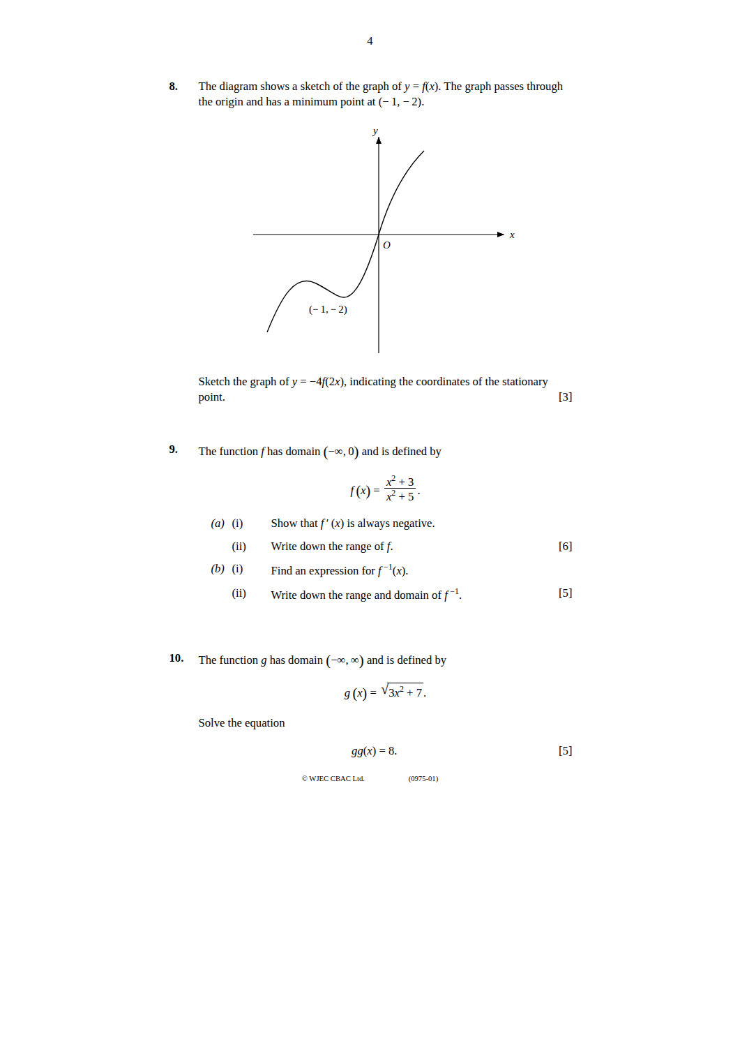4
8.
The diagram shows a sketch of the graph of y = f(x). The graph passes through the origin and has a minimum point at (− 1, − 2).
x y O (− 1, − 2)
Sketch the graph of y = −4f(2x), indicating the coordinates of the stationary point. [3]
9.
The function f has domain (−∞, 0) and is defined by
f (x) = x2 + 3 x2 + 5 .
(a)
(i)
Show that f ′ (x) is always negative.
(ii)
Write down the range of f. [6]
(b)
(i)
Find an expression for f −1(x).
(ii)
Write down the range and domain of f −1. [5]
10.
The function g has domain (−∞, ∞) and is defined by
g (x) = 3x2 + 7.
Solve the equation
gg(x) = 8. [5]
© WJEC CBAC Ltd. (0975-01)